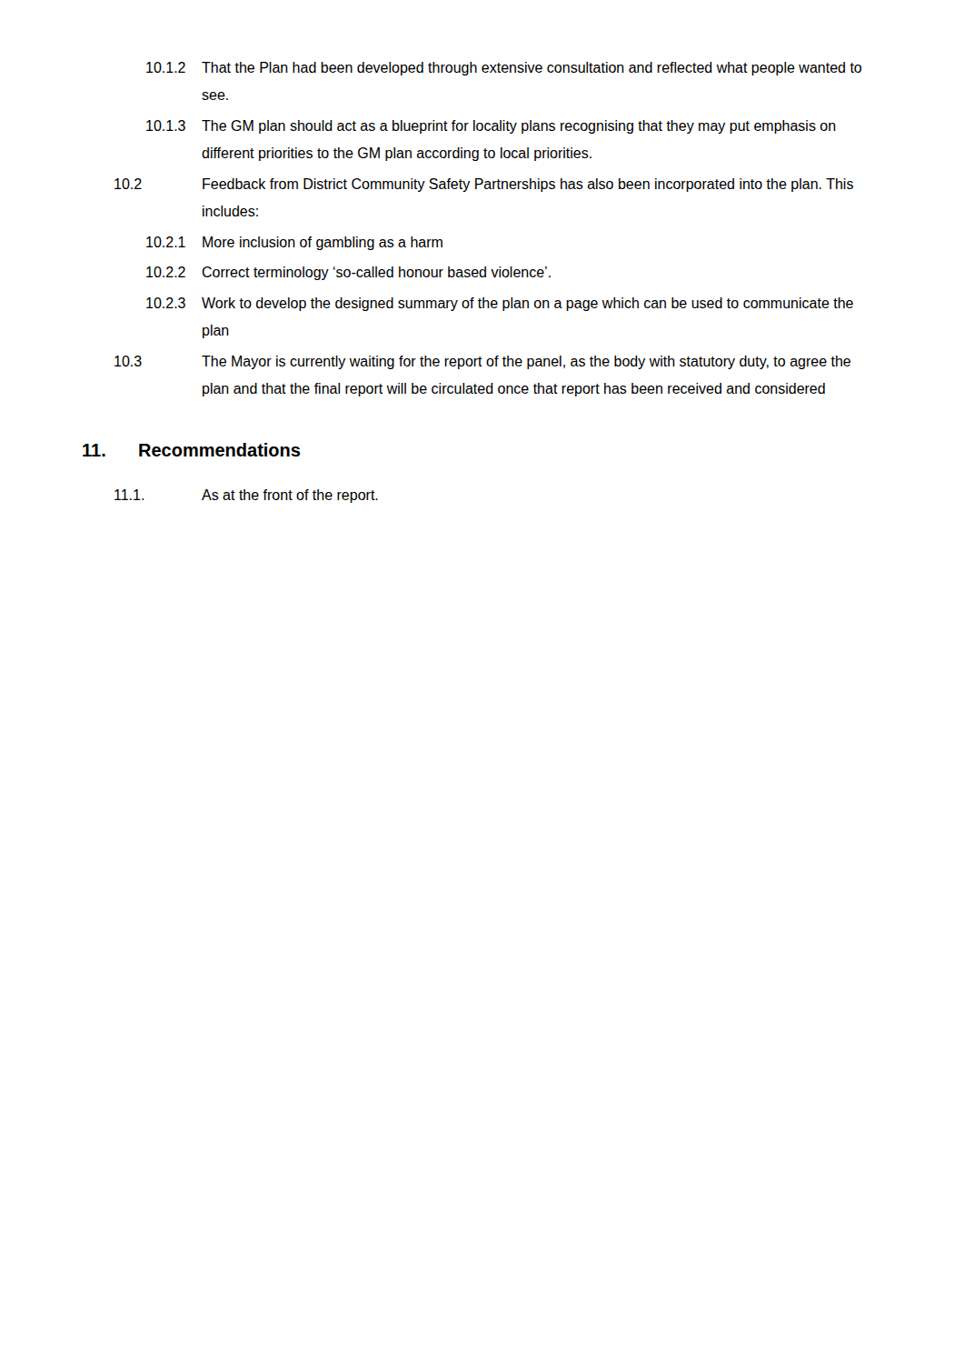10.1.2 That the Plan had been developed through extensive consultation and reflected what people wanted to see.
10.1.3 The GM plan should act as a blueprint for locality plans recognising that they may put emphasis on different priorities to the GM plan according to local priorities.
10.2 Feedback from District Community Safety Partnerships has also been incorporated into the plan. This includes:
10.2.1 More inclusion of gambling as a harm
10.2.2 Correct terminology ‘so-called honour based violence’.
10.2.3 Work to develop the designed summary of the plan on a page which can be used to communicate the plan
10.3 The Mayor is currently waiting for the report of the panel, as the body with statutory duty, to agree the plan and that the final report will be circulated once that report has been received and considered
11. Recommendations
11.1. As at the front of the report.